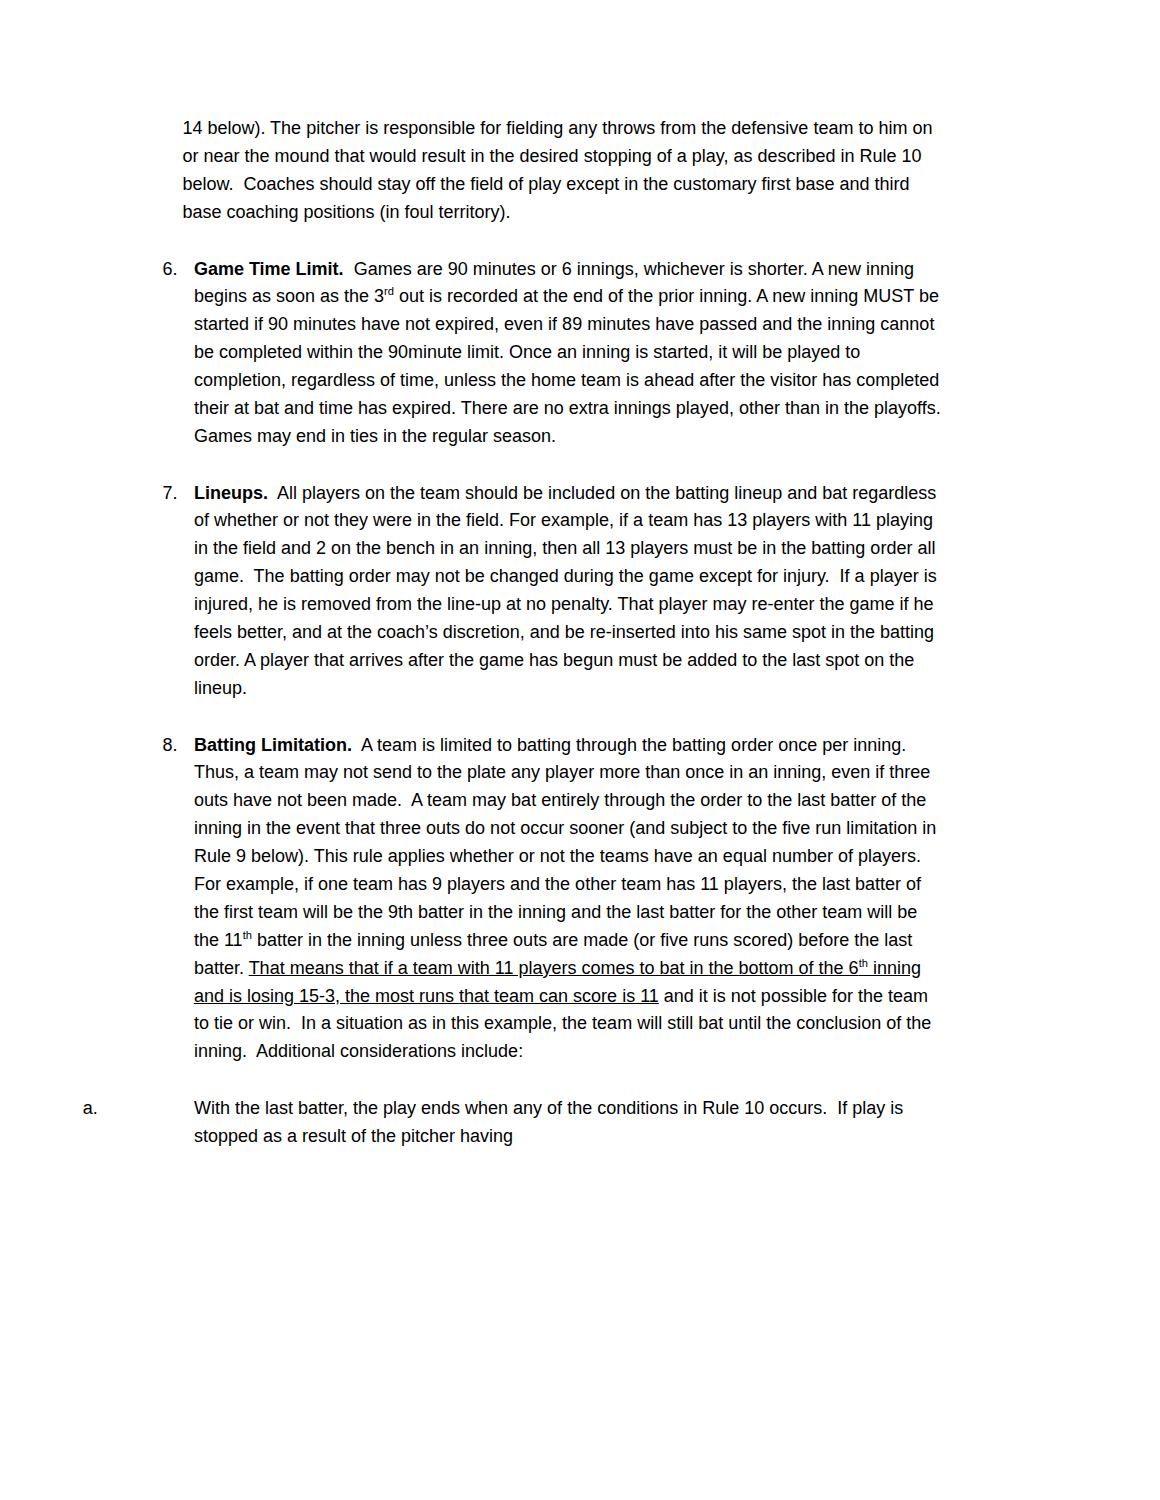14 below). The pitcher is responsible for fielding any throws from the defensive team to him on or near the mound that would result in the desired stopping of a play, as described in Rule 10 below. Coaches should stay off the field of play except in the customary first base and third base coaching positions (in foul territory).
Game Time Limit. Games are 90 minutes or 6 innings, whichever is shorter. A new inning begins as soon as the 3rd out is recorded at the end of the prior inning. A new inning MUST be started if 90 minutes have not expired, even if 89 minutes have passed and the inning cannot be completed within the 90minute limit. Once an inning is started, it will be played to completion, regardless of time, unless the home team is ahead after the visitor has completed their at bat and time has expired. There are no extra innings played, other than in the playoffs. Games may end in ties in the regular season.
Lineups. All players on the team should be included on the batting lineup and bat regardless of whether or not they were in the field. For example, if a team has 13 players with 11 playing in the field and 2 on the bench in an inning, then all 13 players must be in the batting order all game. The batting order may not be changed during the game except for injury. If a player is injured, he is removed from the line-up at no penalty. That player may re-enter the game if he feels better, and at the coach’s discretion, and be re-inserted into his same spot in the batting order. A player that arrives after the game has begun must be added to the last spot on the lineup.
Batting Limitation. A team is limited to batting through the batting order once per inning. Thus, a team may not send to the plate any player more than once in an inning, even if three outs have not been made. A team may bat entirely through the order to the last batter of the inning in the event that three outs do not occur sooner (and subject to the five run limitation in Rule 9 below). This rule applies whether or not the teams have an equal number of players. For example, if one team has 9 players and the other team has 11 players, the last batter of the first team will be the 9th batter in the inning and the last batter for the other team will be the 11th batter in the inning unless three outs are made (or five runs scored) before the last batter. That means that if a team with 11 players comes to bat in the bottom of the 6th inning and is losing 15-3, the most runs that team can score is 11 and it is not possible for the team to tie or win. In a situation as in this example, the team will still bat until the conclusion of the inning. Additional considerations include:
With the last batter, the play ends when any of the conditions in Rule 10 occurs. If play is stopped as a result of the pitcher having